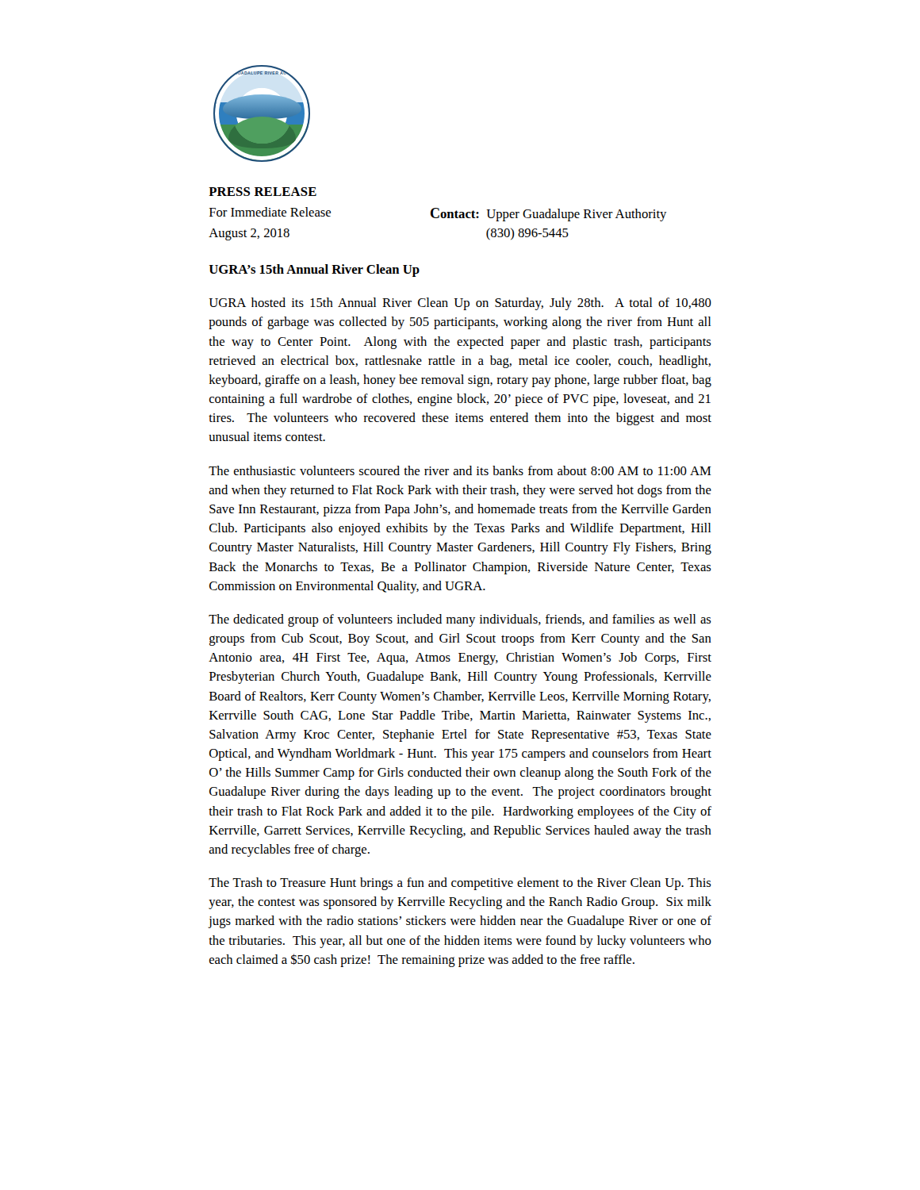UPPER GUADALUPE RIVER AUTHORITY
PRESS RELEASE
| For Immediate Release | C ontact: Upper Guadalupe River Authority |
| August 2, 2018 | (830) 896-5445 |
UGRA’s 15th Annual River Clean Up
UGRA hosted its 15th Annual River Clean Up on Saturday, July 28th. A total of 10,480 pounds of garbage was collected by 505 participants, working along the river from Hunt all the way to Center Point. Along with the expected paper and plastic trash, participants retrieved an electrical box, rattlesnake rattle in a bag, metal ice cooler, couch, headlight, keyboard, giraffe on a leash, honey bee removal sign, rotary pay phone, large rubber float, bag containing a full wardrobe of clothes, engine block, 20’ piece of PVC pipe, loveseat, and 21 tires. The volunteers who recovered these items entered them into the biggest and most unusual items contest.
The enthusiastic volunteers scoured the river and its banks from about 8:00 AM to 11:00 AM and when they returned to Flat Rock Park with their trash, they were served hot dogs from the Save Inn Restaurant, pizza from Papa John’s, and homemade treats from the Kerrville Garden Club. Participants also enjoyed exhibits by the Texas Parks and Wildlife Department, Hill Country Master Naturalists, Hill Country Master Gardeners, Hill Country Fly Fishers, Bring Back the Monarchs to Texas, Be a Pollinator Champion, Riverside Nature Center, Texas Commission on Environmental Quality, and UGRA.
The dedicated group of volunteers included many individuals, friends, and families as well as groups from Cub Scout, Boy Scout, and Girl Scout troops from Kerr County and the San Antonio area, 4H First Tee, Aqua, Atmos Energy, Christian Women’s Job Corps, First Presbyterian Church Youth, Guadalupe Bank, Hill Country Young Professionals, Kerrville Board of Realtors, Kerr County Women’s Chamber, Kerrville Leos, Kerrville Morning Rotary, Kerrville South CAG, Lone Star Paddle Tribe, Martin Marietta, Rainwater Systems Inc., Salvation Army Kroc Center, Stephanie Ertel for State Representative #53, Texas State Optical, and Wyndham Worldmark - Hunt. This year 175 campers and counselors from Heart O’ the Hills Summer Camp for Girls conducted their own cleanup along the South Fork of the Guadalupe River during the days leading up to the event. The project coordinators brought their trash to Flat Rock Park and added it to the pile. Hardworking employees of the City of Kerrville, Garrett Services, Kerrville Recycling, and Republic Services hauled away the trash and recyclables free of charge.
The Trash to Treasure Hunt brings a fun and competitive element to the River Clean Up. This year, the contest was sponsored by Kerrville Recycling and the Ranch Radio Group. Six milk jugs marked with the radio stations’ stickers were hidden near the Guadalupe River or one of the tributaries. This year, all but one of the hidden items were found by lucky volunteers who each claimed a $50 cash prize! The remaining prize was added to the free raffle.